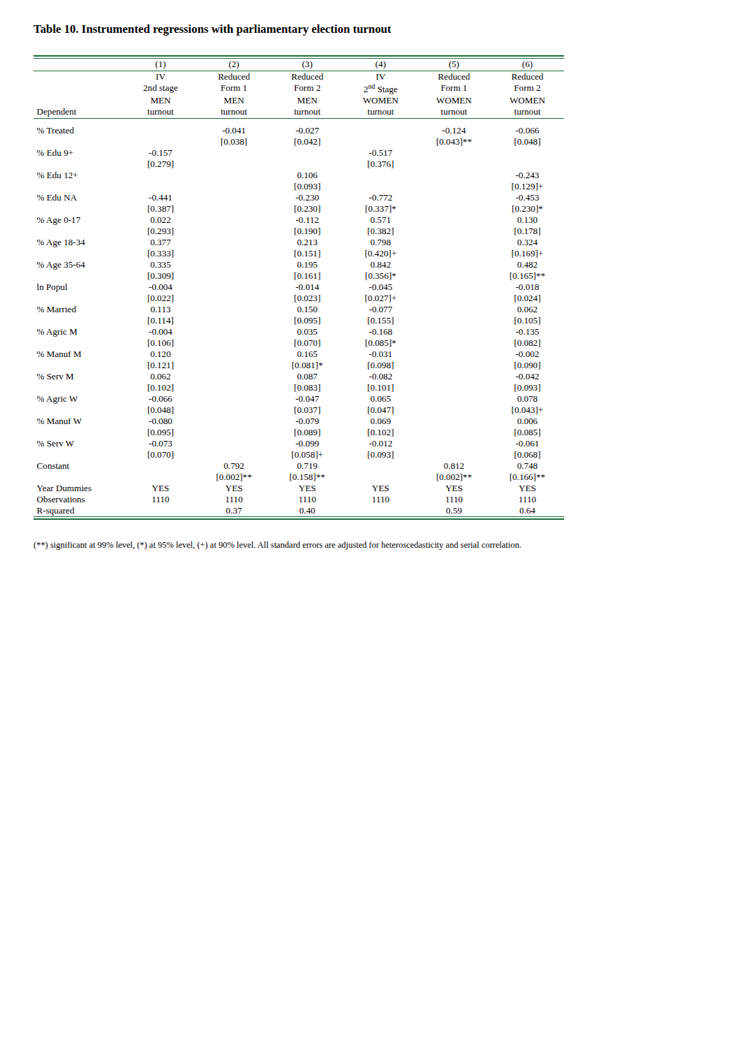Table 10. Instrumented regressions with parliamentary election turnout
| | (1) | (2) | (3) | (4) | (5) | (6) |
| | IV | Reduced | Reduced | IV | Reduced | Reduced |
| | 2nd stage | Form 1 | Form 2 | 2 nd Stage | Form 1 | Form 2 |
| | MEN | MEN | MEN | WOMEN | WOMEN | WOMEN |
| Dependent | turnout | turnout | turnout | turnout | turnout | turnout |
| % Treated | | -0.041 | -0.027 | | -0.124 | -0.066 |
| | | [0.038] | [0.042] | | [0.043]** | [0.048] |
| % Edu 9+ | -0.157 | | | -0.517 | | |
| | [0.279] | | | [0.376] | | |
| % Edu 12+ | | | 0.106 | | | -0.243 |
| | | | [0.093] | | | [0.129]+ |
| % Edu NA | -0.441 | | -0.230 | -0.772 | | -0.453 |
| | [0.387] | | [0.230] | [0.337]* | | [0.230]* |
| % Age 0-17 | 0.022 | | -0.112 | 0.571 | | 0.130 |
| | [0.293] | | [0.190] | [0.382] | | [0.178] |
| % Age 18-34 | 0.377 | | 0.213 | 0.798 | | 0.324 |
| | [0.333] | | [0.151] | [0.420]+ | | [0.169]+ |
| % Age 35-64 | 0.335 | | 0.195 | 0.842 | | 0.482 |
| | [0.309] | | [0.161] | [0.356]* | | [0.165]** |
| ln Popul | -0.004 | | -0.014 | -0.045 | | -0.018 |
| | [0.022] | | [0.023] | [0.027]+ | | [0.024] |
| % Married | 0.113 | | 0.150 | -0.077 | | 0.062 |
| | [0.114] | | [0.095] | [0.155] | | [0.105] |
| % Agric M | -0.004 | | 0.035 | -0.168 | | -0.135 |
| | [0.106] | | [0.070] | [0.085]* | | [0.082] |
| % Manuf M | 0.120 | | 0.165 | -0.031 | | -0.002 |
| | [0.121] | | [0.081]* | [0.098] | | [0.090] |
| % Serv M | 0.062 | | 0.087 | -0.082 | | -0.042 |
| | [0.102] | | [0.083] | [0.101] | | [0.093] |
| % Agric W | -0.066 | | -0.047 | 0.065 | | 0.078 |
| | [0.048] | | [0.037] | [0.047] | | [0.043]+ |
| % Manuf W | -0.080 | | -0.079 | 0.069 | | 0.006 |
| | [0.095] | | [0.089] | [0.102] | | [0.085] |
| % Serv W | -0.073 | | -0.099 | -0.012 | | -0.061 |
| | [0.070] | | [0.058]+ | [0.093] | | [0.068] |
| Constant | | 0.792 | 0.719 | | 0.812 | 0.748 |
| | | [0.002]** | [0.158]** | | [0.002]** | [0.166]** |
| Year Dummies | YES | YES | YES | YES | YES | YES |
| Observations | 1110 | 1110 | 1110 | 1110 | 1110 | 1110 |
| R-squared | | 0.37 | 0.40 | | 0.59 | 0.64 |
(**) significant at 99% level, (*) at 95% level, (+) at 90% level. All standard errors are adjusted for heteroscedasticity and serial correlation.